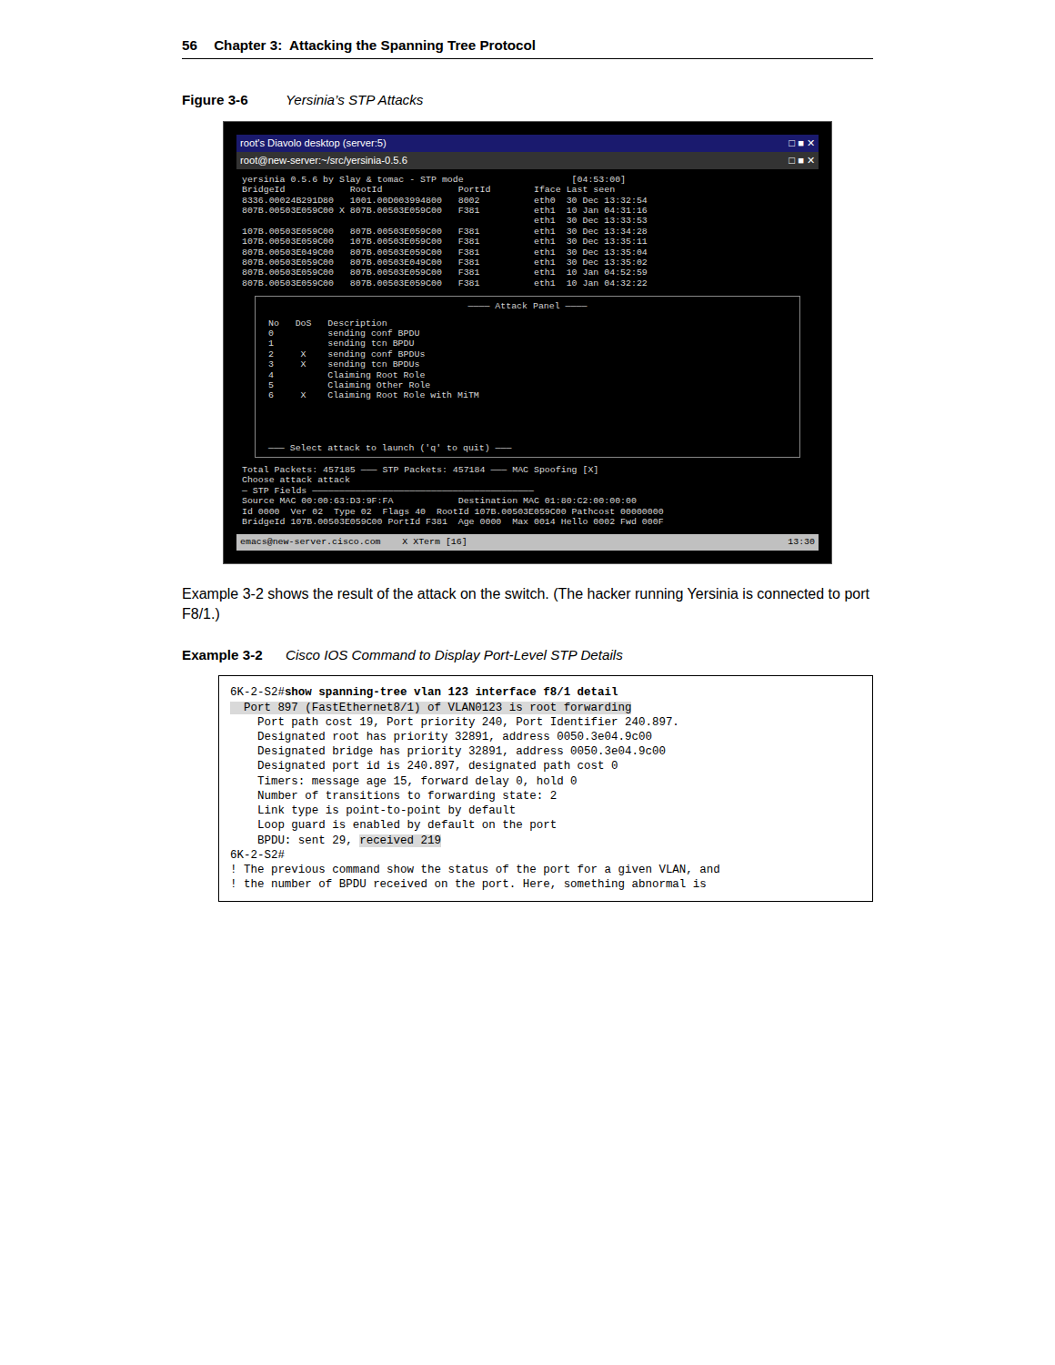56 Chapter 3: Attacking the Spanning Tree Protocol
Figure 3-6 Yersinia’s STP Attacks
root's Diavolo desktop (server:5) □ ■ ✕
root@new-server:~/src/yersinia-0.5.6 □ ■ ✕
 yersinia 0.5.6 by Slay & tomac - STP mode                    [04:53:00]
 BridgeId            RootId              PortId        Iface Last seen
 8336.00024B291D80   1001.00D003994800   8002          eth0  30 Dec 13:32:54
 807B.00503E059C00 X 807B.00503E059C00   F381          eth1  10 Jan 04:31:16
                                                       eth1  30 Dec 13:33:53
 107B.00503E059C00   807B.00503E059C00   F381          eth1  30 Dec 13:34:28
 107B.00503E059C00   107B.00503E059C00   F381          eth1  30 Dec 13:35:11
 807B.00503E049C00   807B.00503E059C00   F381          eth1  30 Dec 13:35:04
 807B.00503E059C00   807B.00503E049C00   F381          eth1  30 Dec 13:35:02
 807B.00503E059C00   807B.00503E059C00   F381          eth1  10 Jan 04:52:59
 807B.00503E059C00   807B.00503E059C00   F381          eth1  10 Jan 04:32:22
———— Attack Panel ————
 No   DoS   Description
 0          sending conf BPDU
 1          sending tcn BPDU
 2     X    sending conf BPDUs
 3     X    sending tcn BPDUs
 4          Claiming Root Role
 5          Claiming Other Role
 6     X    Claiming Root Role with MiTM




 ——— Select attack to launch ('q' to quit) ———
 Total Packets: 457185 ——— STP Packets: 457184 ——— MAC Spoofing [X]
 Choose attack attack
 — STP Fields —————————————————————————————————————————
 Source MAC 00:00:63:D3:9F:FA            Destination MAC 01:80:C2:00:00:00
 Id 0000  Ver 02  Type 02  Flags 40  RootId 107B.00503E059C00 Pathcost 00000000
 BridgeId 107B.00503E059C00 PortId F381  Age 0000  Max 0014 Hello 0002 Fwd 000F
emacs@new-server.cisco.com X XTerm [16] 13:30
Example 3-2 shows the result of the attack on the switch. (The hacker running Yersinia is connected to port F8/1.)
Example 3-2 Cisco IOS Command to Display Port-Level STP Details
6K-2-S2#show spanning-tree vlan 123 interface f8/1 detail Port 897 (FastEthernet8/1) of VLAN0123 is root forwarding Port path cost 19, Port priority 240, Port Identifier 240.897. Designated root has priority 32891, address 0050.3e04.9c00 Designated bridge has priority 32891, address 0050.3e04.9c00 Designated port id is 240.897, designated path cost 0 Timers: message age 15, forward delay 0, hold 0 Number of transitions to forwarding state: 2 Link type is point-to-point by default Loop guard is enabled by default on the port BPDU: sent 29, received 219 6K-2-S2# ! The previous command show the status of the port for a given VLAN, and ! the number of BPDU received on the port. Here, something abnormal is